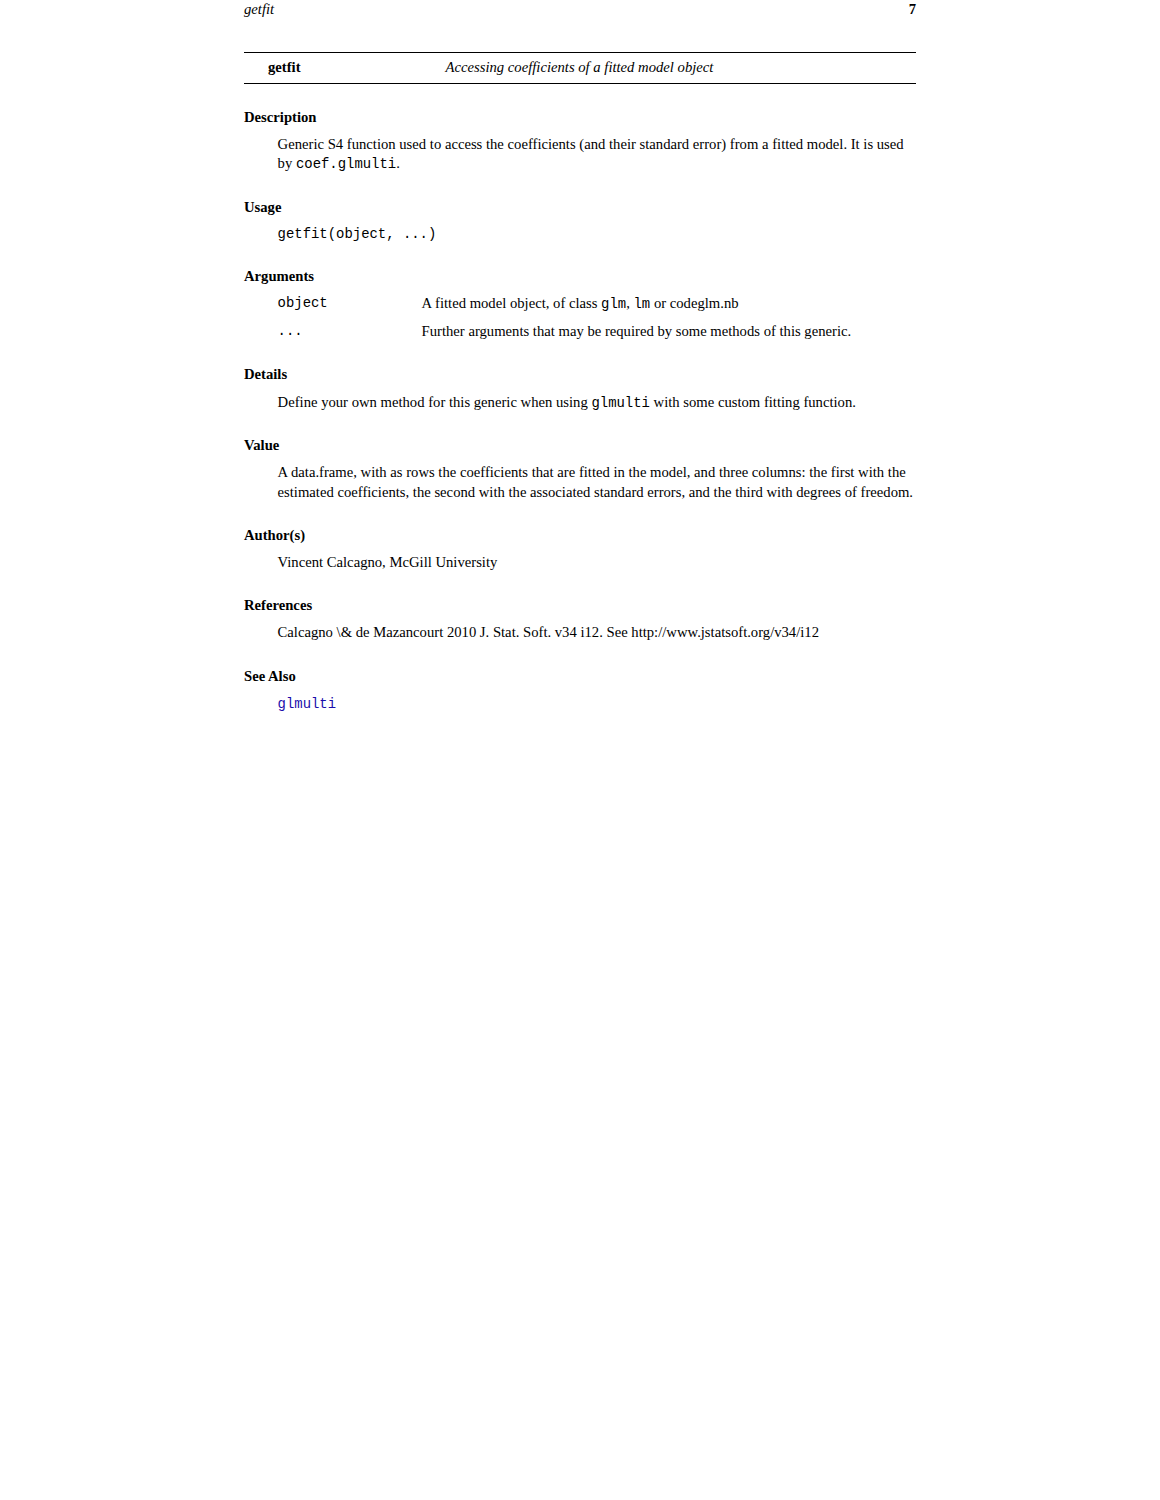getfit 7
getfit Accessing coefficients of a fitted model object
Description
Generic S4 function used to access the coefficients (and their standard error) from a fitted model. It is used by coef.glmulti.
Usage
getfit(object, ...)
Arguments
object
A fitted model object, of class glm, lm or codeglm.nb
...
Further arguments that may be required by some methods of this generic.
Details
Define your own method for this generic when using glmulti with some custom fitting function.
Value
A data.frame, with as rows the coefficients that are fitted in the model, and three columns: the first with the estimated coefficients, the second with the associated standard errors, and the third with degrees of freedom.
Author(s)
Vincent Calcagno, McGill University
References
Calcagno \& de Mazancourt 2010 J. Stat. Soft. v34 i12. See http://www.jstatsoft.org/v34/i12
See Also
glmulti